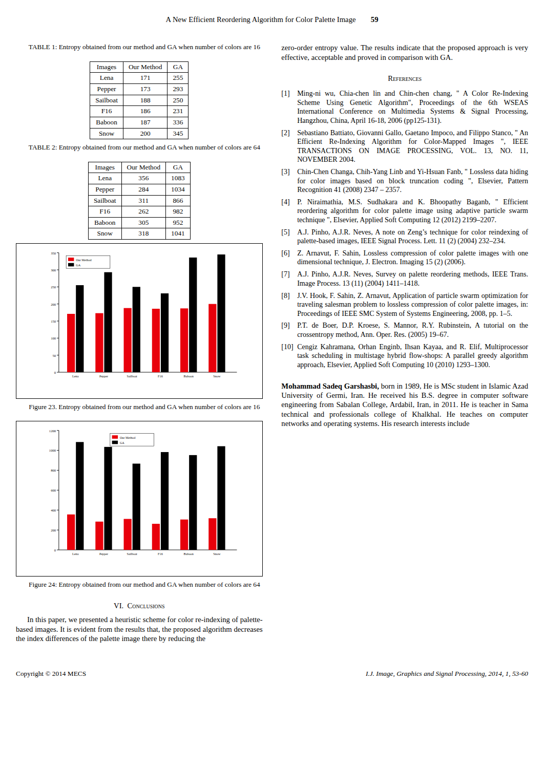A New Efficient Reordering Algorithm for Color Palette Image 59
TABLE 1: Entropy obtained from our method and GA when number of colors are 16
| Images | Our Method | GA |
| --- | --- | --- |
| Lena | 171 | 255 |
| Pepper | 173 | 293 |
| Sailboat | 188 | 250 |
| F16 | 186 | 231 |
| Baboon | 187 | 336 |
| Snow | 200 | 345 |
TABLE 2: Entropy obtained from our method and GA when number of colors are 64
| Images | Our Method | GA |
| --- | --- | --- |
| Lena | 356 | 1083 |
| Pepper | 284 | 1034 |
| Sailboat | 311 | 866 |
| F16 | 262 | 982 |
| Baboon | 305 | 952 |
| Snow | 318 | 1041 |
0 50 100 150 200 250 300 350 Our Method GA Lena Pepper Sailboat F16 Baboon Snow
Figure 23. Entropy obtained from our method and GA when number of colors are 16
0 200 400 600 800 1000 1200 Our Method GA Lena Pepper Sailboat F16 Baboon Snow
Figure 24: Entropy obtained from our method and GA when number of colors are 64
VI. Conclusions
In this paper, we presented a heuristic scheme for color re-indexing of palette-based images. It is evident from the results that, the proposed algorithm decreases the index differences of the palette image there by reducing the
zero-order entropy value. The results indicate that the proposed approach is very effective, acceptable and proved in comparison with GA.
References
Ming-ni wu, Chia-chen lin and Chin-chen chang, " A Color Re-Indexing Scheme Using Genetic Algorithm", Proceedings of the 6th WSEAS International Conference on Multimedia Systems & Signal Processing, Hangzhou, China, April 16-18, 2006 (pp125-131).
Sebastiano Battiato, Giovanni Gallo, Gaetano Impoco, and Filippo Stanco, " An Efficient Re-Indexing Algorithm for Color-Mapped Images ", IEEE TRANSACTIONS ON IMAGE PROCESSING, VOL. 13, NO. 11, NOVEMBER 2004.
Chin-Chen Changa, Chih-Yang Linb and Yi-Hsuan Fanb, " Lossless data hiding for color images based on block truncation coding ", Elsevier, Pattern Recognition 41 (2008) 2347 – 2357.
P. Niraimathia, M.S. Sudhakara and K. Bhoopathy Baganb, " Efficient reordering algorithm for color palette image using adaptive particle swarm technique ", Elsevier, Applied Soft Computing 12 (2012) 2199–2207.
A.J. Pinho, A.J.R. Neves, A note on Zeng’s technique for color reindexing of palette-based images, IEEE Signal Process. Lett. 11 (2) (2004) 232–234.
Z. Arnavut, F. Sahin, Lossless compression of color palette images with one dimensional technique, J. Electron. Imaging 15 (2) (2006).
A.J. Pinho, A.J.R. Neves, Survey on palette reordering methods, IEEE Trans. Image Process. 13 (11) (2004) 1411–1418.
J.V. Hook, F. Sahin, Z. Arnavut, Application of particle swarm optimization for traveling salesman problem to lossless compression of color palette images, in: Proceedings of IEEE SMC System of Systems Engineering, 2008, pp. 1–5.
P.T. de Boer, D.P. Kroese, S. Mannor, R.Y. Rubinstein, A tutorial on the crossentropy method, Ann. Oper. Res. (2005) 19–67.
Cengiz Kahramana, Orhan Enginb, Ihsan Kayaa, and R. Elif, Multiprocessor task scheduling in multistage hybrid flow-shops: A parallel greedy algorithm approach, Elsevier, Applied Soft Computing 10 (2010) 1293–1300.
Mohammad Sadeq Garshasbi, born in 1989, He is MSc student in Islamic Azad University of Germi, Iran. He received his B.S. degree in computer software engineering from Sabalan College, Ardabil, Iran, in 2011. He is teacher in Sama technical and professionals college of Khalkhal. He teaches on computer networks and operating systems. His research interests include
Copyright © 2014 MECS I.J. Image, Graphics and Signal Processing, 2014, 1, 53-60